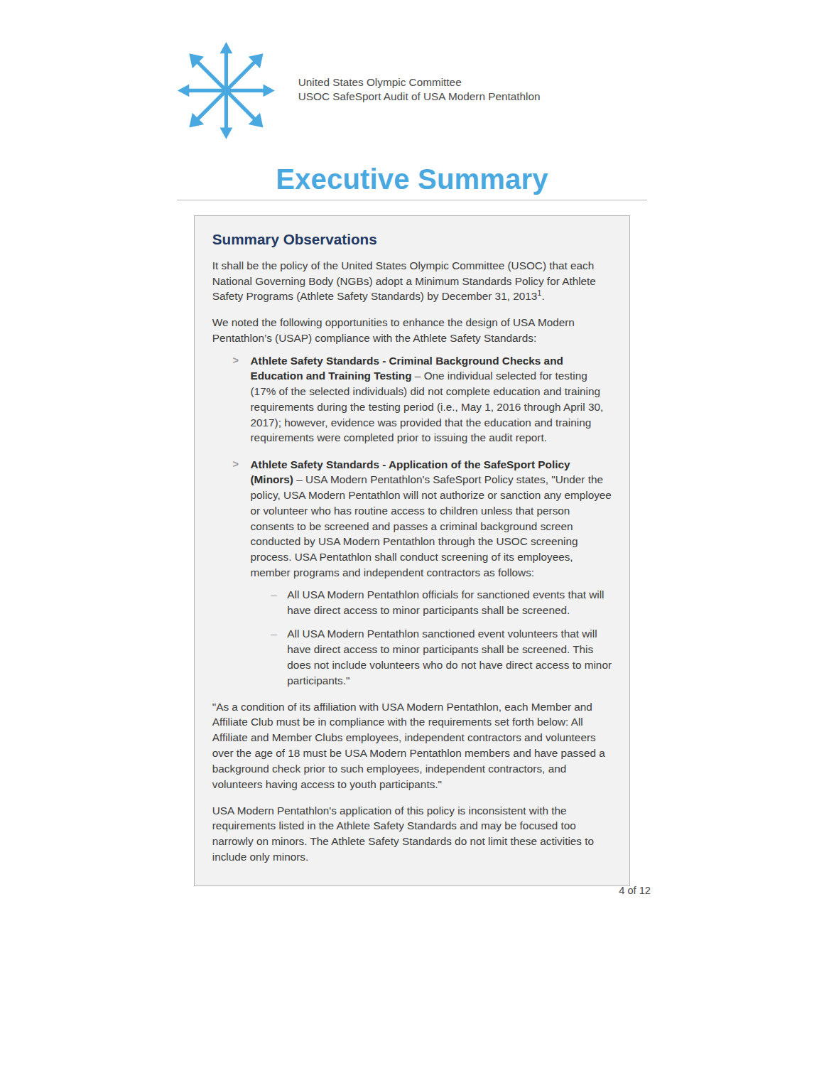United States Olympic Committee
USOC SafeSport Audit of USA Modern Pentathlon
Executive Summary
Summary Observations
It shall be the policy of the United States Olympic Committee (USOC) that each National Governing Body (NGBs) adopt a Minimum Standards Policy for Athlete Safety Programs (Athlete Safety Standards) by December 31, 20131.
We noted the following opportunities to enhance the design of USA Modern Pentathlon’s (USAP) compliance with the Athlete Safety Standards:
Athlete Safety Standards - Criminal Background Checks and Education and Training Testing – One individual selected for testing (17% of the selected individuals) did not complete education and training requirements during the testing period (i.e., May 1, 2016 through April 30, 2017); however, evidence was provided that the education and training requirements were completed prior to issuing the audit report.
Athlete Safety Standards - Application of the SafeSport Policy (Minors) – USA Modern Pentathlon's SafeSport Policy states, "Under the policy, USA Modern Pentathlon will not authorize or sanction any employee or volunteer who has routine access to children unless that person consents to be screened and passes a criminal background screen conducted by USA Modern Pentathlon through the USOC screening process. USA Pentathlon shall conduct screening of its employees, member programs and independent contractors as follows:
All USA Modern Pentathlon officials for sanctioned events that will have direct access to minor participants shall be screened.
All USA Modern Pentathlon sanctioned event volunteers that will have direct access to minor participants shall be screened. This does not include volunteers who do not have direct access to minor participants."
"As a condition of its affiliation with USA Modern Pentathlon, each Member and Affiliate Club must be in compliance with the requirements set forth below: All Affiliate and Member Clubs employees, independent contractors and volunteers over the age of 18 must be USA Modern Pentathlon members and have passed a background check prior to such employees, independent contractors, and volunteers having access to youth participants."
USA Modern Pentathlon's application of this policy is inconsistent with the requirements listed in the Athlete Safety Standards and may be focused too narrowly on minors. The Athlete Safety Standards do not limit these activities to include only minors.
4 of 12